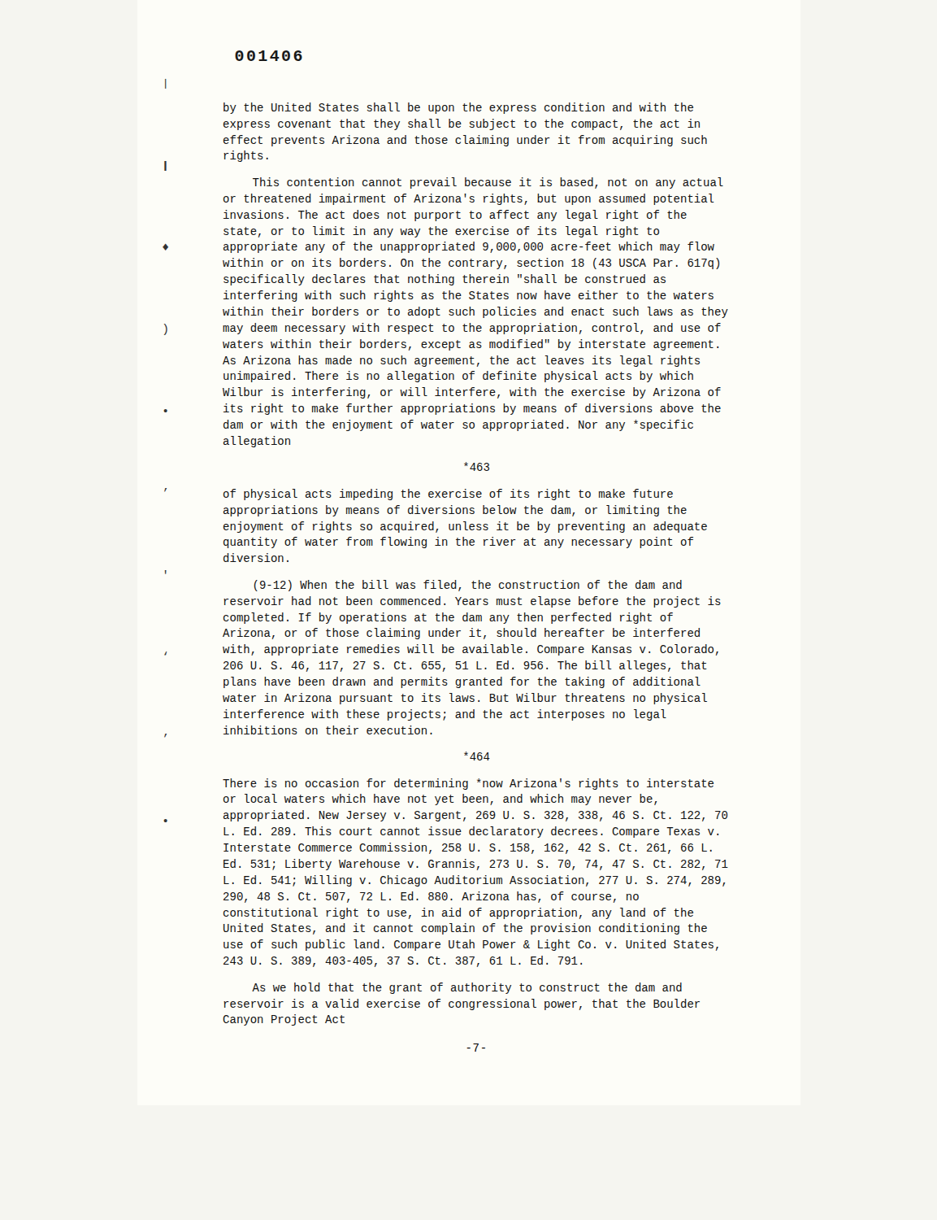❘ ❙ ♦ ) • ’ ′ ‘ ’ •
001406
by the United States shall be upon the express condition and with the express covenant that they shall be subject to the compact, the act in effect prevents Arizona and those claiming under it from acquiring such rights.
This contention cannot prevail because it is based, not on any actual or threatened impairment of Arizona's rights, but upon assumed potential invasions. The act does not purport to affect any legal right of the state, or to limit in any way the exercise of its legal right to appropriate any of the unappropriated 9,000,000 acre-feet which may flow within or on its borders. On the contrary, section 18 (43 USCA Par. 617q) specifically declares that nothing therein "shall be construed as interfering with such rights as the States now have either to the waters within their borders or to adopt such policies and enact such laws as they may deem necessary with respect to the appropriation, control, and use of waters within their borders, except as modified" by interstate agreement. As Arizona has made no such agreement, the act leaves its legal rights unimpaired. There is no allegation of definite physical acts by which Wilbur is interfering, or will interfere, with the exercise by Arizona of its right to make further appropriations by means of diversions above the dam or with the enjoyment of water so appropriated. Nor any *specific allegation
*463
of physical acts impeding the exercise of its right to make future appropriations by means of diversions below the dam, or limiting the enjoyment of rights so acquired, unless it be by preventing an adequate quantity of water from flowing in the river at any necessary point of diversion.
(9-12) When the bill was filed, the construction of the dam and reservoir had not been commenced. Years must elapse before the project is completed. If by operations at the dam any then perfected right of Arizona, or of those claiming under it, should hereafter be interfered with, appropriate remedies will be available. Compare Kansas v. Colorado, 206 U. S. 46, 117, 27 S. Ct. 655, 51 L. Ed. 956. The bill alleges, that plans have been drawn and permits granted for the taking of additional water in Arizona pursuant to its laws. But Wilbur threatens no physical interference with these projects; and the act interposes no legal inhibitions on their execution.
*464
There is no occasion for determining *now Arizona's rights to interstate or local waters which have not yet been, and which may never be, appropriated. New Jersey v. Sargent, 269 U. S. 328, 338, 46 S. Ct. 122, 70 L. Ed. 289. This court cannot issue declaratory decrees. Compare Texas v. Interstate Commerce Commission, 258 U. S. 158, 162, 42 S. Ct. 261, 66 L. Ed. 531; Liberty Warehouse v. Grannis, 273 U. S. 70, 74, 47 S. Ct. 282, 71 L. Ed. 541; Willing v. Chicago Auditorium Association, 277 U. S. 274, 289, 290, 48 S. Ct. 507, 72 L. Ed. 880. Arizona has, of course, no constitutional right to use, in aid of appropriation, any land of the United States, and it cannot complain of the provision conditioning the use of such public land. Compare Utah Power & Light Co. v. United States, 243 U. S. 389, 403-405, 37 S. Ct. 387, 61 L. Ed. 791.
As we hold that the grant of authority to construct the dam and reservoir is a valid exercise of congressional power, that the Boulder Canyon Project Act
-7-